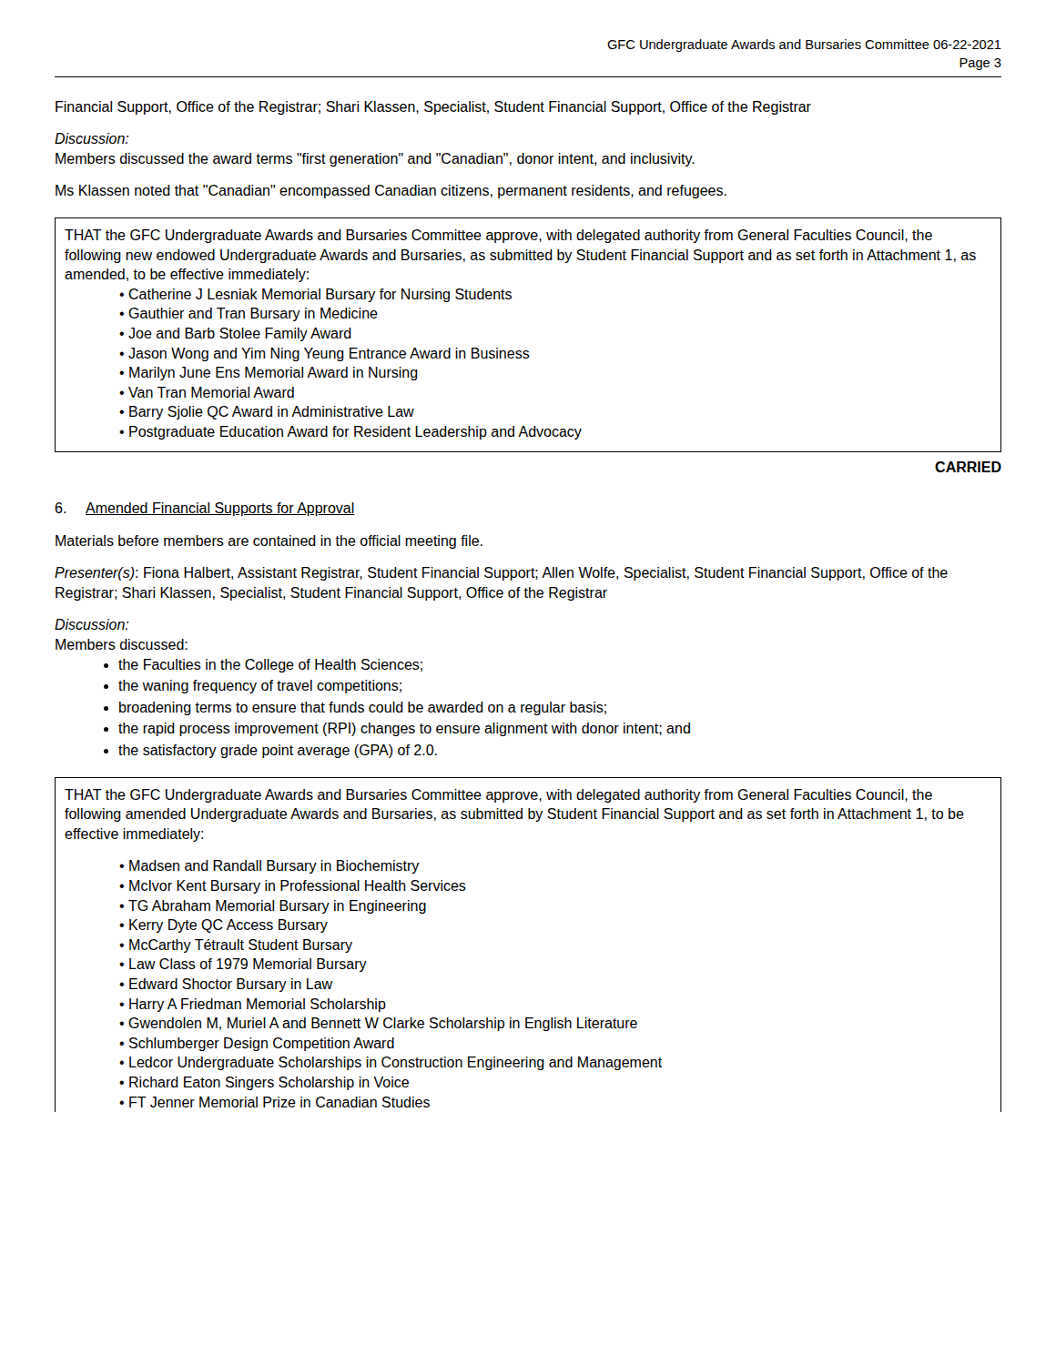GFC Undergraduate Awards and Bursaries Committee 06-22-2021
Page 3
Financial Support, Office of the Registrar; Shari Klassen, Specialist, Student Financial Support, Office of the Registrar
Discussion:
Members discussed the award terms "first generation" and "Canadian", donor intent, and inclusivity.
Ms Klassen noted that "Canadian" encompassed Canadian citizens, permanent residents, and refugees.
THAT the GFC Undergraduate Awards and Bursaries Committee approve, with delegated authority from General Faculties Council, the following new endowed Undergraduate Awards and Bursaries, as submitted by Student Financial Support and as set forth in Attachment 1, as amended, to be effective immediately:
Catherine J Lesniak Memorial Bursary for Nursing Students
Gauthier and Tran Bursary in Medicine
Joe and Barb Stolee Family Award
Jason Wong and Yim Ning Yeung Entrance Award in Business
Marilyn June Ens Memorial Award in Nursing
Van Tran Memorial Award
Barry Sjolie QC Award in Administrative Law
Postgraduate Education Award for Resident Leadership and Advocacy
CARRIED
6. Amended Financial Supports for Approval
Materials before members are contained in the official meeting file.
Presenter(s): Fiona Halbert, Assistant Registrar, Student Financial Support; Allen Wolfe, Specialist, Student Financial Support, Office of the Registrar; Shari Klassen, Specialist, Student Financial Support, Office of the Registrar
Discussion:
Members discussed:
the Faculties in the College of Health Sciences;
the waning frequency of travel competitions;
broadening terms to ensure that funds could be awarded on a regular basis;
the rapid process improvement (RPI) changes to ensure alignment with donor intent; and
the satisfactory grade point average (GPA) of 2.0.
THAT the GFC Undergraduate Awards and Bursaries Committee approve, with delegated authority from General Faculties Council, the following amended Undergraduate Awards and Bursaries, as submitted by Student Financial Support and as set forth in Attachment 1, to be effective immediately:
Madsen and Randall Bursary in Biochemistry
McIvor Kent Bursary in Professional Health Services
TG Abraham Memorial Bursary in Engineering
Kerry Dyte QC Access Bursary
McCarthy Tétrault Student Bursary
Law Class of 1979 Memorial Bursary
Edward Shoctor Bursary in Law
Harry A Friedman Memorial Scholarship
Gwendolen M, Muriel A and Bennett W Clarke Scholarship in English Literature
Schlumberger Design Competition Award
Ledcor Undergraduate Scholarships in Construction Engineering and Management
Richard Eaton Singers Scholarship in Voice
FT Jenner Memorial Prize in Canadian Studies